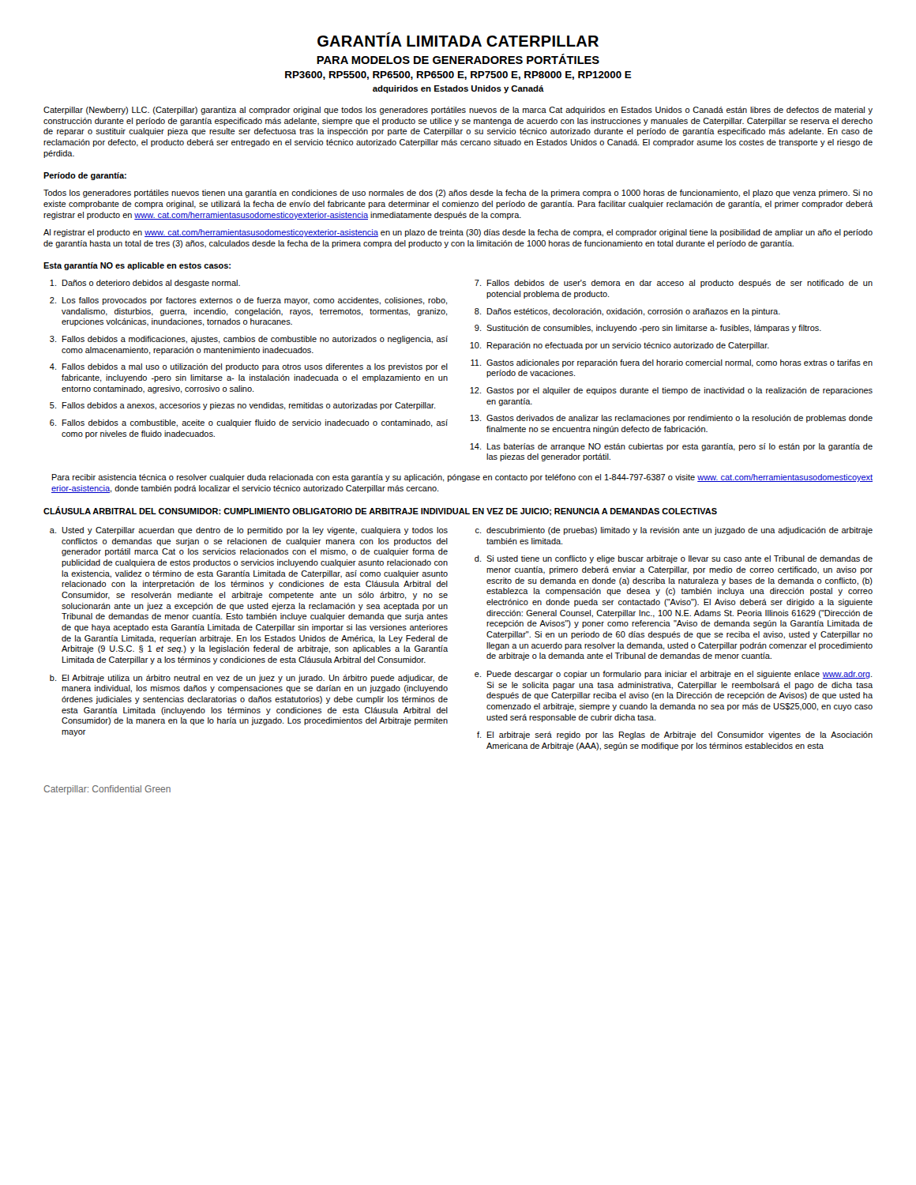GARANTÍA LIMITADA CATERPILLAR
PARA MODELOS DE GENERADORES PORTÁTILES
RP3600, RP5500, RP6500, RP6500 E, RP7500 E, RP8000 E, RP12000 E
adquiridos en Estados Unidos y Canadá
Caterpillar (Newberry) LLC. (Caterpillar) garantiza al comprador original que todos los generadores portátiles nuevos de la marca Cat adquiridos en Estados Unidos o Canadá están libres de defectos de material y construcción durante el período de garantía especificado más adelante, siempre que el producto se utilice y se mantenga de acuerdo con las instrucciones y manuales de Caterpillar. Caterpillar se reserva el derecho de reparar o sustituir cualquier pieza que resulte ser defectuosa tras la inspección por parte de Caterpillar o su servicio técnico autorizado durante el período de garantía especificado más adelante. En caso de reclamación por defecto, el producto deberá ser entregado en el servicio técnico autorizado Caterpillar más cercano situado en Estados Unidos o Canadá. El comprador asume los costes de transporte y el riesgo de pérdida.
Período de garantía:
Todos los generadores portátiles nuevos tienen una garantía en condiciones de uso normales de dos (2) años desde la fecha de la primera compra o 1000 horas de funcionamiento, el plazo que venza primero. Si no existe comprobante de compra original, se utilizará la fecha de envío del fabricante para determinar el comienzo del período de garantía. Para facilitar cualquier reclamación de garantía, el primer comprador deberá registrar el producto en www. cat.com/herramientasusodomesticoyexterior-asistencia inmediatamente después de la compra.
Al registrar el producto en www. cat.com/herramientasusodomesticoyexterior-asistencia en un plazo de treinta (30) días desde la fecha de compra, el comprador original tiene la posibilidad de ampliar un año el período de garantía hasta un total de tres (3) años, calculados desde la fecha de la primera compra del producto y con la limitación de 1000 horas de funcionamiento en total durante el período de garantía.
Esta garantía NO es aplicable en estos casos:
Daños o deterioro debidos al desgaste normal.
Los fallos provocados por factores externos o de fuerza mayor, como accidentes, colisiones, robo, vandalismo, disturbios, guerra, incendio, congelación, rayos, terremotos, tormentas, granizo, erupciones volcánicas, inundaciones, tornados o huracanes.
Fallos debidos a modificaciones, ajustes, cambios de combustible no autorizados o negligencia, así como almacenamiento, reparación o mantenimiento inadecuados.
Fallos debidos a mal uso o utilización del producto para otros usos diferentes a los previstos por el fabricante, incluyendo -pero sin limitarse a- la instalación inadecuada o el emplazamiento en un entorno contaminado, agresivo, corrosivo o salino.
Fallos debidos a anexos, accesorios y piezas no vendidas, remitidas o autorizadas por Caterpillar.
Fallos debidos a combustible, aceite o cualquier fluido de servicio inadecuado o contaminado, así como por niveles de fluido inadecuados.
Fallos debidos de user's demora en dar acceso al producto después de ser notificado de un potencial problema de producto.
Daños estéticos, decoloración, oxidación, corrosión o arañazos en la pintura.
Sustitución de consumibles, incluyendo -pero sin limitarse a- fusibles, lámparas y filtros.
Reparación no efectuada por un servicio técnico autorizado de Caterpillar.
Gastos adicionales por reparación fuera del horario comercial normal, como horas extras o tarifas en período de vacaciones.
Gastos por el alquiler de equipos durante el tiempo de inactividad o la realización de reparaciones en garantía.
Gastos derivados de analizar las reclamaciones por rendimiento o la resolución de problemas donde finalmente no se encuentra ningún defecto de fabricación.
Las baterías de arranque NO están cubiertas por esta garantía, pero sí lo están por la garantía de las piezas del generador portátil.
Para recibir asistencia técnica o resolver cualquier duda relacionada con esta garantía y su aplicación, póngase en contacto por teléfono con el 1-844-797-6387 o visite www. cat.com/herramientasusodomesticoyexterior-asistencia, donde también podrá localizar el servicio técnico autorizado Caterpillar más cercano.
CLÁUSULA ARBITRAL DEL CONSUMIDOR: CUMPLIMIENTO OBLIGATORIO DE ARBITRAJE INDIVIDUAL EN VEZ DE JUICIO; RENUNCIA A DEMANDAS COLECTIVAS
Usted y Caterpillar acuerdan que dentro de lo permitido por la ley vigente, cualquiera y todos los conflictos o demandas que surjan o se relacionen de cualquier manera con los productos del generador portátil marca Cat o los servicios relacionados con el mismo, o de cualquier forma de publicidad de cualquiera de estos productos o servicios incluyendo cualquier asunto relacionado con la existencia, validez o término de esta Garantía Limitada de Caterpillar, así como cualquier asunto relacionado con la interpretación de los términos y condiciones de esta Cláusula Arbitral del Consumidor, se resolverán mediante el arbitraje competente ante un sólo árbitro, y no se solucionarán ante un juez a excepción de que usted ejerza la reclamación y sea aceptada por un Tribunal de demandas de menor cuantía. Esto también incluye cualquier demanda que surja antes de que haya aceptado esta Garantía Limitada de Caterpillar sin importar si las versiones anteriores de la Garantía Limitada, requerían arbitraje. En los Estados Unidos de América, la Ley Federal de Arbitraje (9 U.S.C. § 1 et seq.) y la legislación federal de arbitraje, son aplicables a la Garantía Limitada de Caterpillar y a los términos y condiciones de esta Cláusula Arbitral del Consumidor.
El Arbitraje utiliza un árbitro neutral en vez de un juez y un jurado. Un árbitro puede adjudicar, de manera individual, los mismos daños y compensaciones que se darían en un juzgado (incluyendo órdenes judiciales y sentencias declaratorias o daños estatutorios) y debe cumplir los términos de esta Garantía Limitada (incluyendo los términos y condiciones de esta Cláusula Arbitral del Consumidor) de la manera en la que lo haría un juzgado. Los procedimientos del Arbitraje permiten mayor
descubrimiento (de pruebas) limitado y la revisión ante un juzgado de una adjudicación de arbitraje también es limitada.
Si usted tiene un conflicto y elige buscar arbitraje o llevar su caso ante el Tribunal de demandas de menor cuantía, primero deberá enviar a Caterpillar, por medio de correo certificado, un aviso por escrito de su demanda en donde (a) describa la naturaleza y bases de la demanda o conflicto, (b) establezca la compensación que desea y (c) también incluya una dirección postal y correo electrónico en donde pueda ser contactado ("Aviso"). El Aviso deberá ser dirigido a la siguiente dirección: General Counsel, Caterpillar Inc., 100 N.E. Adams St. Peoria Illinois 61629 ("Dirección de recepción de Avisos") y poner como referencia "Aviso de demanda según la Garantía Limitada de Caterpillar". Si en un periodo de 60 días después de que se reciba el aviso, usted y Caterpillar no llegan a un acuerdo para resolver la demanda, usted o Caterpillar podrán comenzar el procedimiento de arbitraje o la demanda ante el Tribunal de demandas de menor cuantía.
Puede descargar o copiar un formulario para iniciar el arbitraje en el siguiente enlace www.adr.org. Si se le solicita pagar una tasa administrativa, Caterpillar le reembolsará el pago de dicha tasa después de que Caterpillar reciba el aviso (en la Dirección de recepción de Avisos) de que usted ha comenzado el arbitraje, siempre y cuando la demanda no sea por más de US$25,000, en cuyo caso usted será responsable de cubrir dicha tasa.
El arbitraje será regido por las Reglas de Arbitraje del Consumidor vigentes de la Asociación Americana de Arbitraje (AAA), según se modifique por los términos establecidos en esta
Caterpillar: Confidential Green